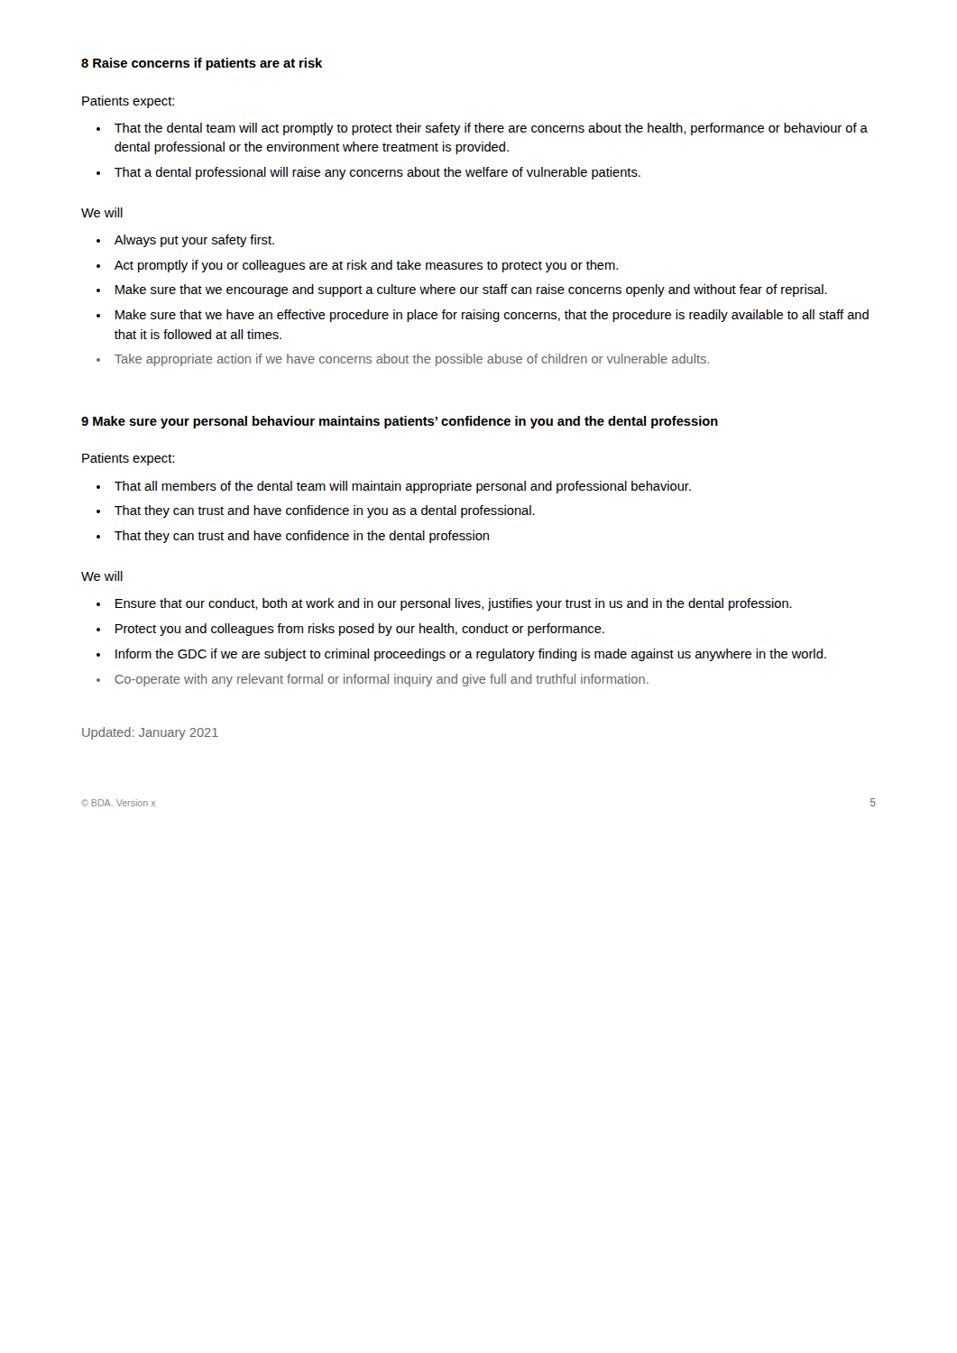8 Raise concerns if patients are at risk
Patients expect:
That the dental team will act promptly to protect their safety if there are concerns about the health, performance or behaviour of a dental professional or the environment where treatment is provided.
That a dental professional will raise any concerns about the welfare of vulnerable patients.
We will
Always put your safety first.
Act promptly if you or colleagues are at risk and take measures to protect you or them.
Make sure that we encourage and support a culture where our staff can raise concerns openly and without fear of reprisal.
Make sure that we have an effective procedure in place for raising concerns, that the procedure is readily available to all staff and that it is followed at all times.
Take appropriate action if we have concerns about the possible abuse of children or vulnerable adults.
9 Make sure your personal behaviour maintains patients’ confidence in you and the dental profession
Patients expect:
That all members of the dental team will maintain appropriate personal and professional behaviour.
That they can trust and have confidence in you as a dental professional.
That they can trust and have confidence in the dental profession
We will
Ensure that our conduct, both at work and in our personal lives, justifies your trust in us and in the dental profession.
Protect you and colleagues from risks posed by our health, conduct or performance.
Inform the GDC if we are subject to criminal proceedings or a regulatory finding is made against us anywhere in the world.
Co-operate with any relevant formal or informal inquiry and give full and truthful information.
Updated: January 2021
© BDA. Version x 5